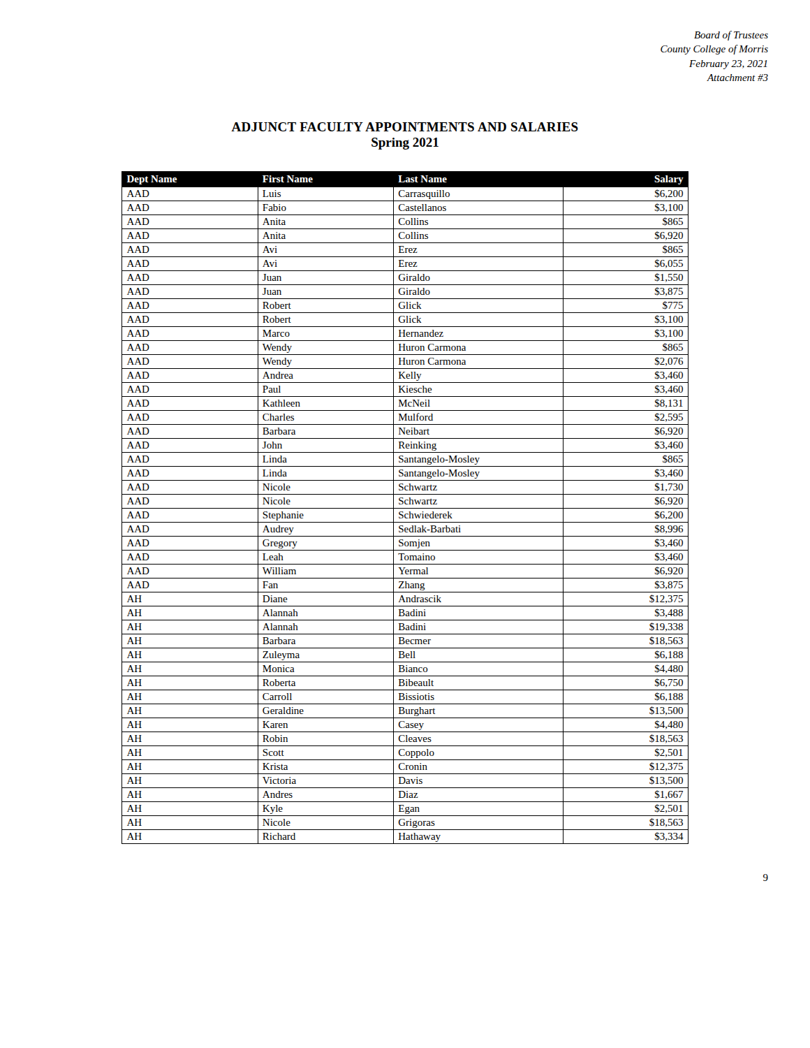Board of Trustees
County College of Morris
February 23, 2021
Attachment #3
ADJUNCT FACULTY APPOINTMENTS AND SALARIES
Spring 2021
| Dept Name | First Name | Last Name | Salary |
| --- | --- | --- | --- |
| AAD | Luis | Carrasquillo | $6,200 |
| AAD | Fabio | Castellanos | $3,100 |
| AAD | Anita | Collins | $865 |
| AAD | Anita | Collins | $6,920 |
| AAD | Avi | Erez | $865 |
| AAD | Avi | Erez | $6,055 |
| AAD | Juan | Giraldo | $1,550 |
| AAD | Juan | Giraldo | $3,875 |
| AAD | Robert | Glick | $775 |
| AAD | Robert | Glick | $3,100 |
| AAD | Marco | Hernandez | $3,100 |
| AAD | Wendy | Huron Carmona | $865 |
| AAD | Wendy | Huron Carmona | $2,076 |
| AAD | Andrea | Kelly | $3,460 |
| AAD | Paul | Kiesche | $3,460 |
| AAD | Kathleen | McNeil | $8,131 |
| AAD | Charles | Mulford | $2,595 |
| AAD | Barbara | Neibart | $6,920 |
| AAD | John | Reinking | $3,460 |
| AAD | Linda | Santangelo-Mosley | $865 |
| AAD | Linda | Santangelo-Mosley | $3,460 |
| AAD | Nicole | Schwartz | $1,730 |
| AAD | Nicole | Schwartz | $6,920 |
| AAD | Stephanie | Schwiederek | $6,200 |
| AAD | Audrey | Sedlak-Barbati | $8,996 |
| AAD | Gregory | Somjen | $3,460 |
| AAD | Leah | Tomaino | $3,460 |
| AAD | William | Yermal | $6,920 |
| AAD | Fan | Zhang | $3,875 |
| AH | Diane | Andrascik | $12,375 |
| AH | Alannah | Badini | $3,488 |
| AH | Alannah | Badini | $19,338 |
| AH | Barbara | Becmer | $18,563 |
| AH | Zuleyma | Bell | $6,188 |
| AH | Monica | Bianco | $4,480 |
| AH | Roberta | Bibeault | $6,750 |
| AH | Carroll | Bissiotis | $6,188 |
| AH | Geraldine | Burghart | $13,500 |
| AH | Karen | Casey | $4,480 |
| AH | Robin | Cleaves | $18,563 |
| AH | Scott | Coppolo | $2,501 |
| AH | Krista | Cronin | $12,375 |
| AH | Victoria | Davis | $13,500 |
| AH | Andres | Diaz | $1,667 |
| AH | Kyle | Egan | $2,501 |
| AH | Nicole | Grigoras | $18,563 |
| AH | Richard | Hathaway | $3,334 |
9